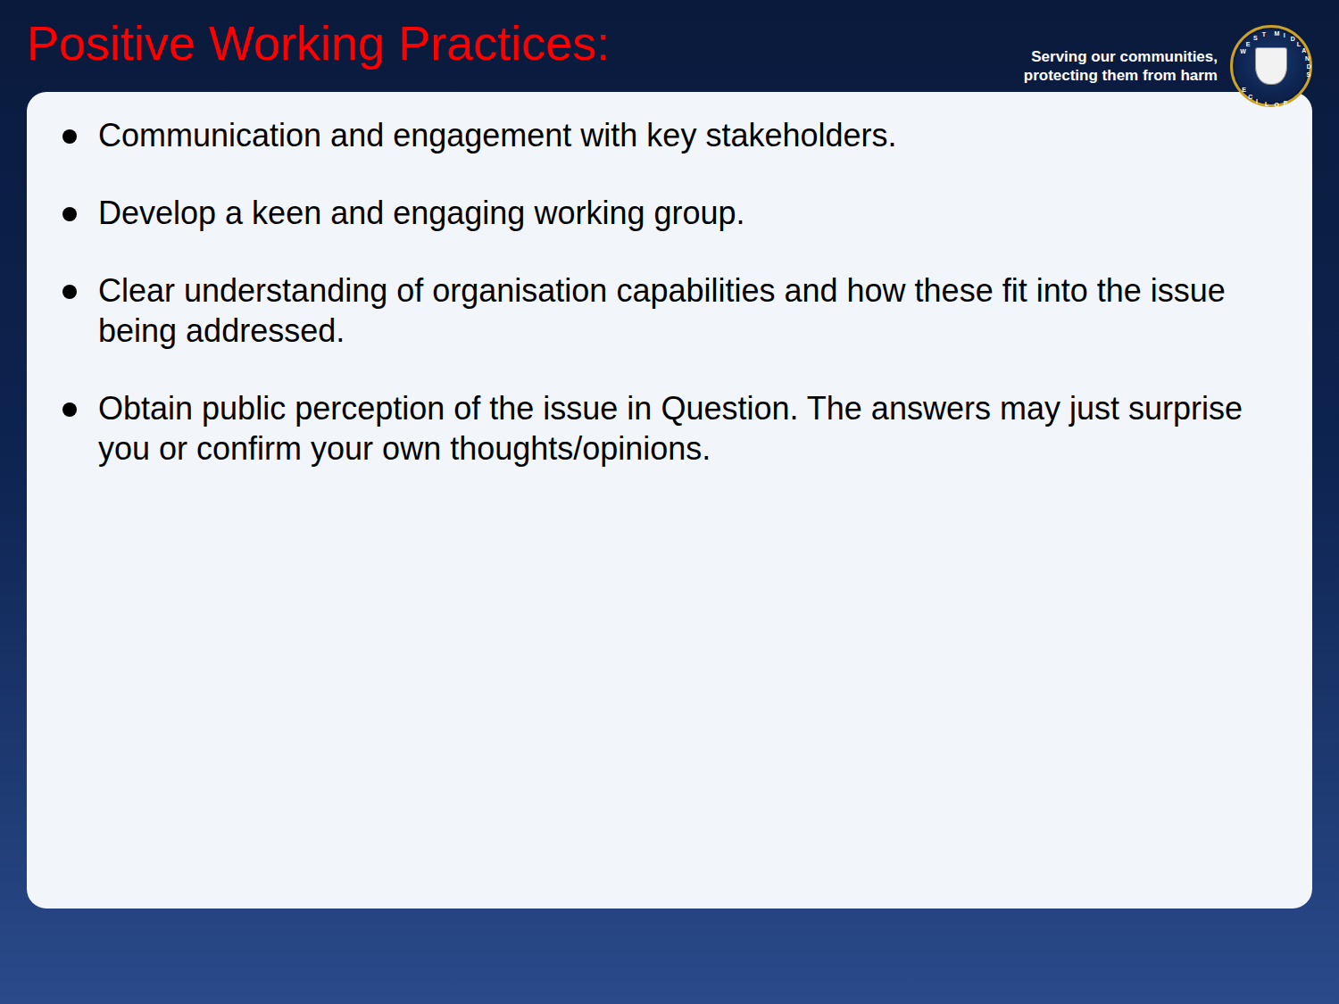Serving our communities,
protecting them from harm
W E S T M I D L A N D S P O L I C E
Positive Working Practices:
Communication and engagement with key stakeholders.
Develop a keen and engaging working group.
Clear understanding of organisation capabilities and how these fit into the issue being addressed.
Obtain public perception of the issue in Question. The answers may just surprise you or confirm your own thoughts/opinions.